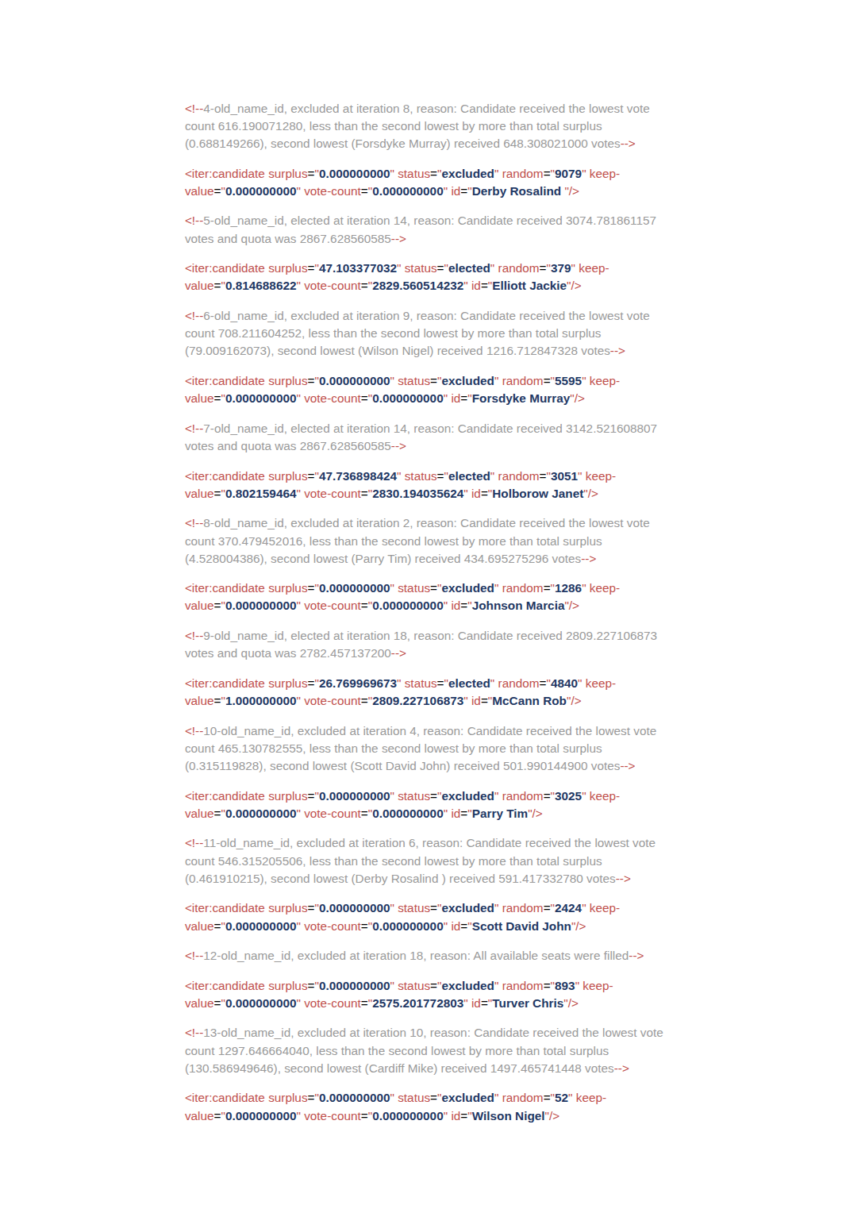<!--4-old_name_id, excluded at iteration 8, reason: Candidate received the lowest vote count 616.190071280, less than the second lowest by more than total surplus (0.688149266), second lowest (Forsdyke Murray) received 648.308021000 votes-->
<iter:candidate surplus="0.000000000" status="excluded" random="9079" keep-value="0.000000000" vote-count="0.000000000" id="Derby Rosalind "/>
<!--5-old_name_id, elected at iteration 14, reason: Candidate received 3074.781861157 votes and quota was 2867.628560585-->
<iter:candidate surplus="47.103377032" status="elected" random="379" keep-value="0.814688622" vote-count="2829.560514232" id="Elliott Jackie"/>
<!--6-old_name_id, excluded at iteration 9, reason: Candidate received the lowest vote count 708.211604252, less than the second lowest by more than total surplus (79.009162073), second lowest (Wilson Nigel) received 1216.712847328 votes-->
<iter:candidate surplus="0.000000000" status="excluded" random="5595" keep-value="0.000000000" vote-count="0.000000000" id="Forsdyke Murray"/>
<!--7-old_name_id, elected at iteration 14, reason: Candidate received 3142.521608807 votes and quota was 2867.628560585-->
<iter:candidate surplus="47.736898424" status="elected" random="3051" keep-value="0.802159464" vote-count="2830.194035624" id="Holborow Janet"/>
<!--8-old_name_id, excluded at iteration 2, reason: Candidate received the lowest vote count 370.479452016, less than the second lowest by more than total surplus (4.528004386), second lowest (Parry Tim) received 434.695275296 votes-->
<iter:candidate surplus="0.000000000" status="excluded" random="1286" keep-value="0.000000000" vote-count="0.000000000" id="Johnson Marcia"/>
<!--9-old_name_id, elected at iteration 18, reason: Candidate received 2809.227106873 votes and quota was 2782.457137200-->
<iter:candidate surplus="26.769969673" status="elected" random="4840" keep-value="1.000000000" vote-count="2809.227106873" id="McCann Rob"/>
<!--10-old_name_id, excluded at iteration 4, reason: Candidate received the lowest vote count 465.130782555, less than the second lowest by more than total surplus (0.315119828), second lowest (Scott David John) received 501.990144900 votes-->
<iter:candidate surplus="0.000000000" status="excluded" random="3025" keep-value="0.000000000" vote-count="0.000000000" id="Parry Tim"/>
<!--11-old_name_id, excluded at iteration 6, reason: Candidate received the lowest vote count 546.315205506, less than the second lowest by more than total surplus (0.461910215), second lowest (Derby Rosalind ) received 591.417332780 votes-->
<iter:candidate surplus="0.000000000" status="excluded" random="2424" keep-value="0.000000000" vote-count="0.000000000" id="Scott David John"/>
<!--12-old_name_id, excluded at iteration 18, reason: All available seats were filled-->
<iter:candidate surplus="0.000000000" status="excluded" random="893" keep-value="0.000000000" vote-count="2575.201772803" id="Turver Chris"/>
<!--13-old_name_id, excluded at iteration 10, reason: Candidate received the lowest vote count 1297.646664040, less than the second lowest by more than total surplus (130.586949646), second lowest (Cardiff Mike) received 1497.465741448 votes-->
<iter:candidate surplus="0.000000000" status="excluded" random="52" keep-value="0.000000000" vote-count="0.000000000" id="Wilson Nigel"/>